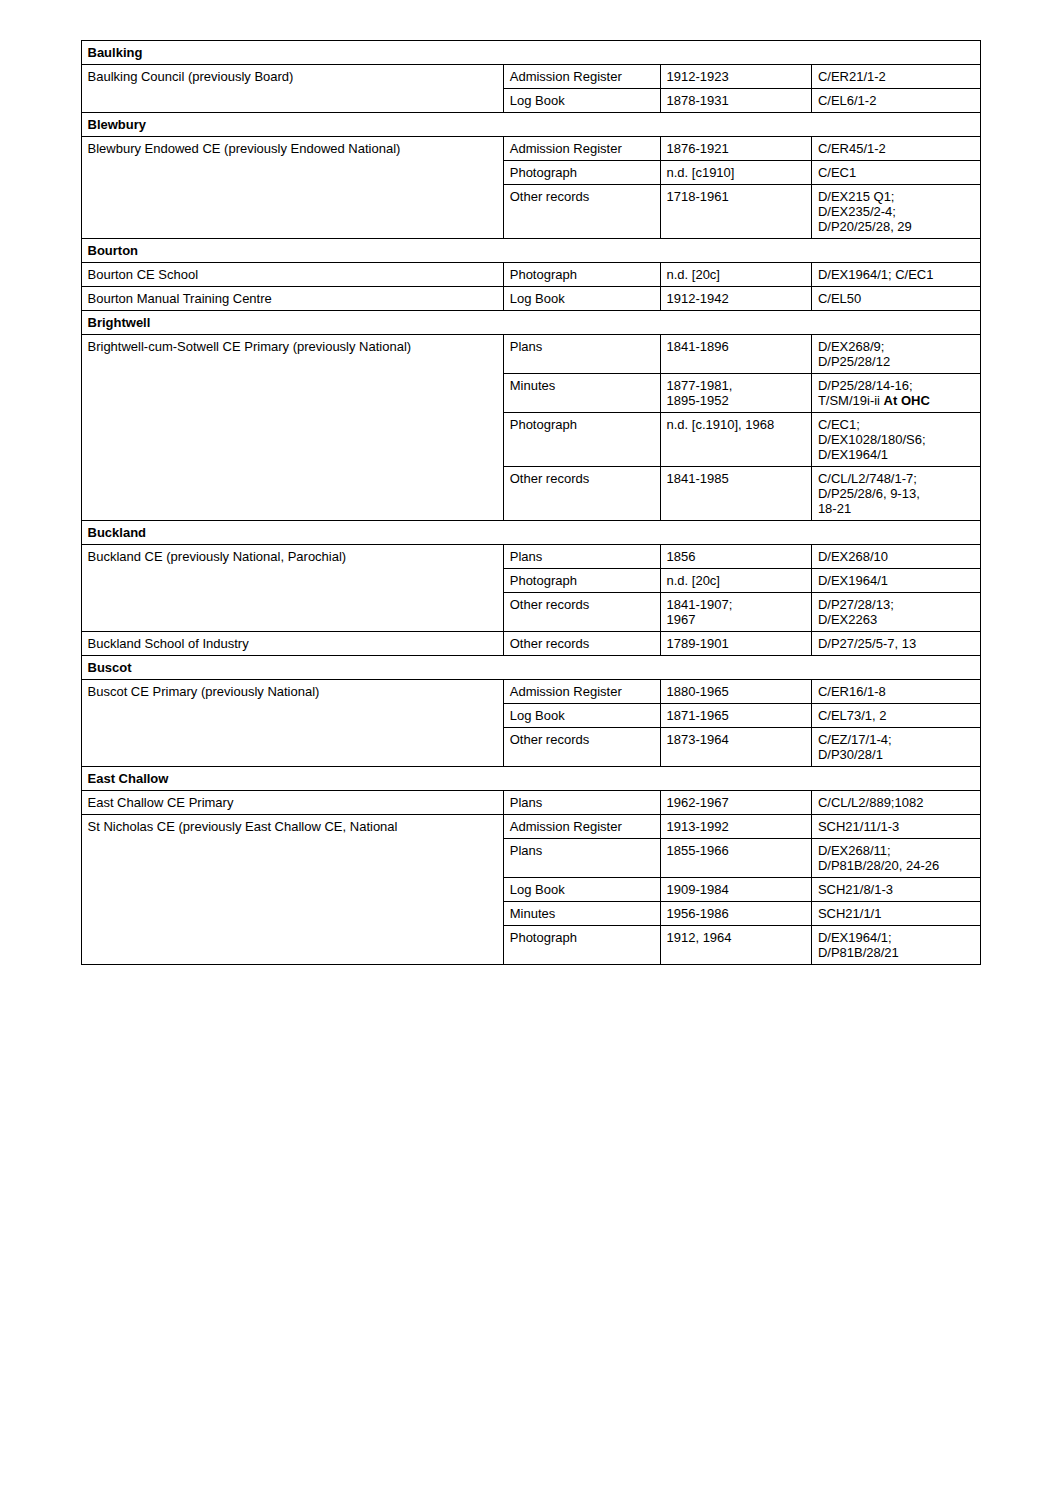| Baulking |
| Baulking Council (previously Board) | Admission Register | 1912-1923 | C/ER21/1-2 |
| Log Book | 1878-1931 | C/EL6/1-2 |
| Blewbury |
| Blewbury Endowed CE (previously Endowed National) | Admission Register | 1876-1921 | C/ER45/1-2 |
| Photograph | n.d. [c1910] | C/EC1 |
| Other records | 1718-1961 | D/EX215 Q1; D/EX235/2-4; D/P20/25/28, 29 |
| Bourton |
| Bourton CE School | Photograph | n.d. [20c] | D/EX1964/1; C/EC1 |
| Bourton Manual Training Centre | Log Book | 1912-1942 | C/EL50 |
| Brightwell |
| Brightwell-cum-Sotwell CE Primary (previously National) | Plans | 1841-1896 | D/EX268/9; D/P25/28/12 |
| Minutes | 1877-1981, 1895-1952 | D/P25/28/14-16; T/SM/19i-ii At OHC |
| Photograph | n.d. [c.1910], 1968 | C/EC1; D/EX1028/180/S6; D/EX1964/1 |
| Other records | 1841-1985 | C/CL/L2/748/1-7; D/P25/28/6, 9-13, 18-21 |
| Buckland |
| Buckland CE (previously National, Parochial) | Plans | 1856 | D/EX268/10 |
| Photograph | n.d. [20c] | D/EX1964/1 |
| Other records | 1841-1907; 1967 | D/P27/28/13; D/EX2263 |
| Buckland School of Industry | Other records | 1789-1901 | D/P27/25/5-7, 13 |
| Buscot |
| Buscot CE Primary (previously National) | Admission Register | 1880-1965 | C/ER16/1-8 |
| Log Book | 1871-1965 | C/EL73/1, 2 |
| Other records | 1873-1964 | C/EZ/17/1-4; D/P30/28/1 |
| East Challow |
| East Challow CE Primary | Plans | 1962-1967 | C/CL/L2/889;1082 |
| St Nicholas CE (previously East Challow CE, National | Admission Register | 1913-1992 | SCH21/11/1-3 |
| Plans | 1855-1966 | D/EX268/11; D/P81B/28/20, 24-26 |
| Log Book | 1909-1984 | SCH21/8/1-3 |
| Minutes | 1956-1986 | SCH21/1/1 |
| Photograph | 1912, 1964 | D/EX1964/1; D/P81B/28/21 |